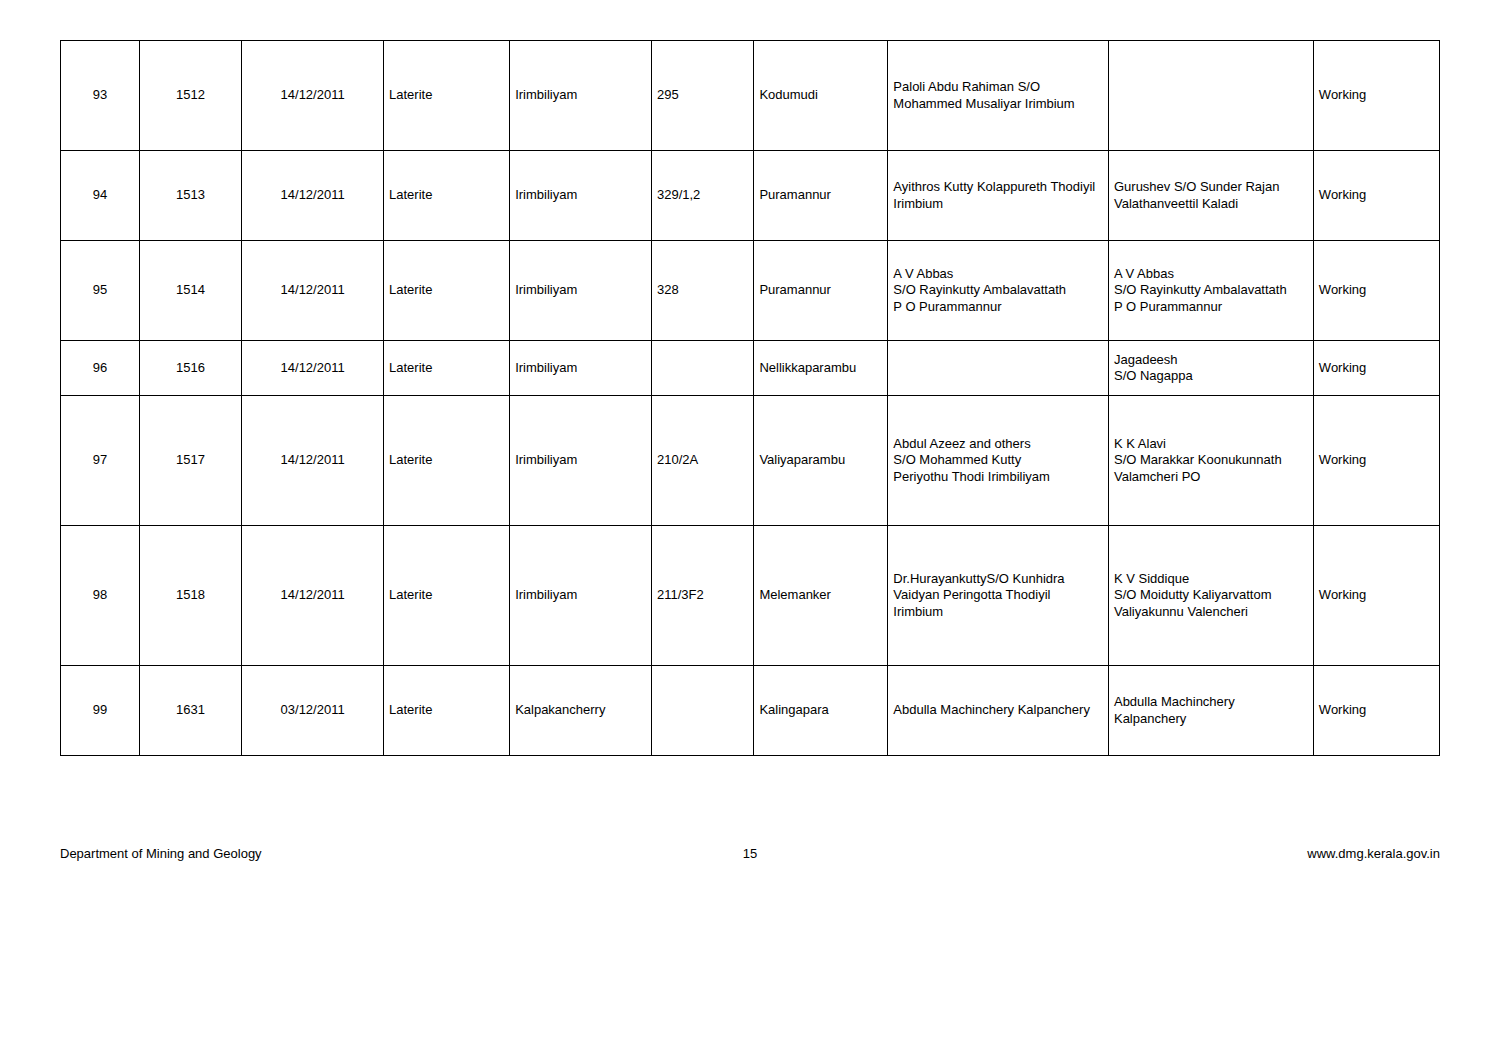| 93 | 1512 | 14/12/2011 | Laterite | Irimbiliyam | 295 | Kodumudi | Paloli Abdu Rahiman S/O Mohammed Musaliyar Irimbium | | Working |
| 94 | 1513 | 14/12/2011 | Laterite | Irimbiliyam | 329/1,2 | Puramannur | Ayithros Kutty Kolappureth Thodiyil Irimbium | Gurushev S/O Sunder Rajan Valathanveettil Kaladi | Working |
| 95 | 1514 | 14/12/2011 | Laterite | Irimbiliyam | 328 | Puramannur | A V Abbas S/O Rayinkutty Ambalavattath P O Purammannur | A V Abbas S/O Rayinkutty Ambalavattath P O Purammannur | Working |
| 96 | 1516 | 14/12/2011 | Laterite | Irimbiliyam | | Nellikkaparambu | | Jagadeesh S/O Nagappa | Working |
| 97 | 1517 | 14/12/2011 | Laterite | Irimbiliyam | 210/2A | Valiyaparambu | Abdul Azeez and others S/O Mohammed Kutty Periyothu Thodi Irimbiliyam | K K Alavi S/O Marakkar Koonukunnath Valamcheri PO | Working |
| 98 | 1518 | 14/12/2011 | Laterite | Irimbiliyam | 211/3F2 | Melemanker | Dr.HurayankuttyS/O Kunhidra Vaidyan Peringotta Thodiyil Irimbium | K V Siddique S/O Moidutty Kaliyarvattom Valiyakunnu Valencheri | Working |
| 99 | 1631 | 03/12/2011 | Laterite | Kalpakancherry | | Kalingapara | Abdulla Machinchery Kalpanchery | Abdulla Machinchery Kalpanchery | Working |
Department of Mining and Geology
15
www.dmg.kerala.gov.in